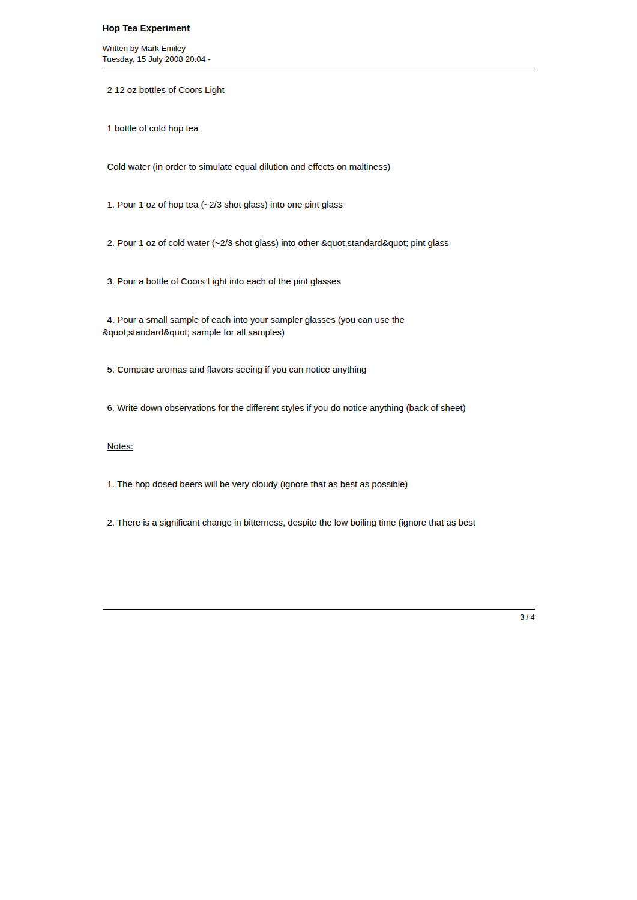Hop Tea Experiment
Written by Mark Emiley
Tuesday, 15 July 2008 20:04 -
2 12 oz bottles of Coors Light
1 bottle of cold hop tea
Cold water (in order to simulate equal dilution and effects on maltiness)
1. Pour 1 oz of hop tea (~2/3 shot glass) into one pint glass
2. Pour 1 oz of cold water (~2/3 shot glass) into other &quot;standard&quot; pint glass
3. Pour a bottle of Coors Light into each of the pint glasses
4. Pour a small sample of each into your sampler glasses (you can use the &quot;standard&quot; sample for all samples)
5. Compare aromas and flavors seeing if you can notice anything
6. Write down observations for the different styles if you do notice anything (back of sheet)
Notes:
1. The hop dosed beers will be very cloudy (ignore that as best as possible)
2. There is a significant change in bitterness, despite the low boiling time (ignore that as best
3 / 4